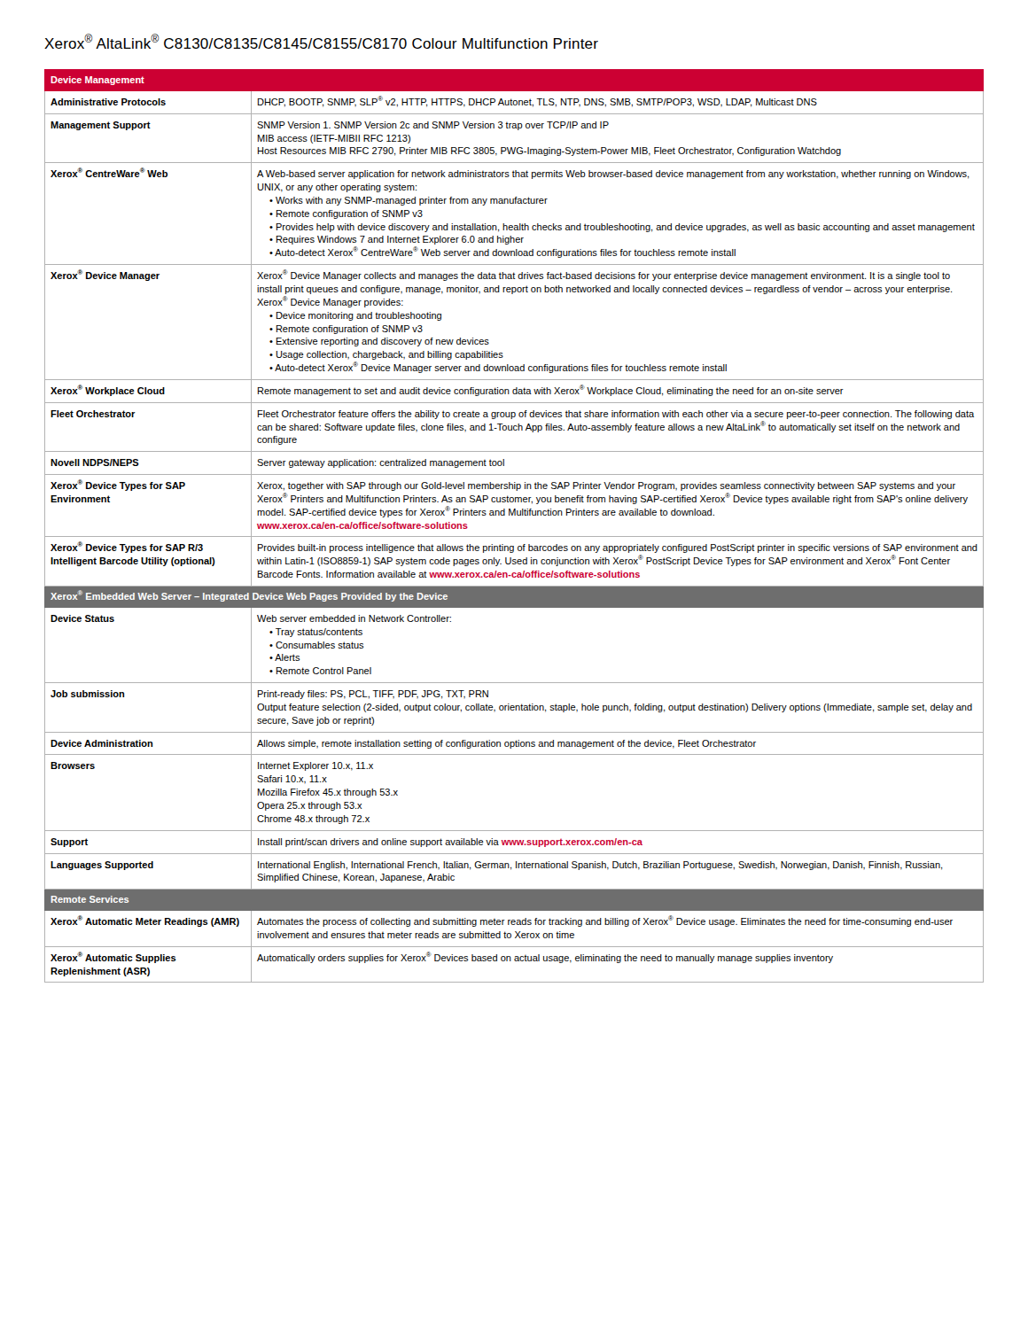Xerox® AltaLink® C8130/C8135/C8145/C8155/C8170 Colour Multifunction Printer
| Device Management |
| Administrative Protocols | DHCP, BOOTP, SNMP, SLP ® v2, HTTP, HTTPS, DHCP Autonet, TLS, NTP, DNS, SMB, SMTP/POP3, WSD, LDAP, Multicast DNS |
| Management Support | SNMP Version 1. SNMP Version 2c and SNMP Version 3 trap over TCP/IP and IP MIB access (IETF-MIBII RFC 1213) Host Resources MIB RFC 2790, Printer MIB RFC 3805, PWG-Imaging-System-Power MIB, Fleet Orchestrator, Configuration Watchdog |
| Xerox ® CentreWare ® Web | A Web-based server application for network administrators that permits Web browser-based device management from any workstation, whether running on Windows, UNIX, or any other operating system: Works with any SNMP-managed printer from any manufacturer Remote configuration of SNMP v3 Provides help with device discovery and installation, health checks and troubleshooting, and device upgrades, as well as basic accounting and asset management Requires Windows 7 and Internet Explorer 6.0 and higher Auto-detect Xerox ® CentreWare ® Web server and download configurations files for touchless remote install |
| Xerox ® Device Manager | Xerox ® Device Manager collects and manages the data that drives fact-based decisions for your enterprise device management environment. It is a single tool to install print queues and configure, manage, monitor, and report on both networked and locally connected devices – regardless of vendor – across your enterprise. Xerox ® Device Manager provides: Device monitoring and troubleshooting Remote configuration of SNMP v3 Extensive reporting and discovery of new devices Usage collection, chargeback, and billing capabilities Auto-detect Xerox ® Device Manager server and download configurations files for touchless remote install |
| Xerox ® Workplace Cloud | Remote management to set and audit device configuration data with Xerox ® Workplace Cloud, eliminating the need for an on-site server |
| Fleet Orchestrator | Fleet Orchestrator feature offers the ability to create a group of devices that share information with each other via a secure peer-to-peer connection. The following data can be shared: Software update files, clone files, and 1-Touch App files. Auto-assembly feature allows a new AltaLink ® to automatically set itself on the network and configure |
| Novell NDPS/NEPS | Server gateway application: centralized management tool |
| Xerox ® Device Types for SAP Environment | Xerox, together with SAP through our Gold-level membership in the SAP Printer Vendor Program, provides seamless connectivity between SAP systems and your Xerox ® Printers and Multifunction Printers. As an SAP customer, you benefit from having SAP-certified Xerox ® Device types available right from SAP's online delivery model. SAP-certified device types for Xerox ® Printers and Multifunction Printers are available to download. www.xerox.ca/en-ca/office/software-solutions |
| Xerox ® Device Types for SAP R/3 Intelligent Barcode Utility (optional) | Provides built-in process intelligence that allows the printing of barcodes on any appropriately configured PostScript printer in specific versions of SAP environment and within Latin-1 (ISO8859-1) SAP system code pages only. Used in conjunction with Xerox ® PostScript Device Types for SAP environment and Xerox ® Font Center Barcode Fonts. Information available at www.xerox.ca/en-ca/office/software-solutions |
| Xerox ® Embedded Web Server – Integrated Device Web Pages Provided by the Device |
| Device Status | Web server embedded in Network Controller: Tray status/contents Consumables status Alerts Remote Control Panel |
| Job submission | Print-ready files: PS, PCL, TIFF, PDF, JPG, TXT, PRN Output feature selection (2-sided, output colour, collate, orientation, staple, hole punch, folding, output destination) Delivery options (Immediate, sample set, delay and secure, Save job or reprint) |
| Device Administration | Allows simple, remote installation setting of configuration options and management of the device, Fleet Orchestrator |
| Browsers | Internet Explorer 10.x, 11.x Safari 10.x, 11.x Mozilla Firefox 45.x through 53.x Opera 25.x through 53.x Chrome 48.x through 72.x |
| Support | Install print/scan drivers and online support available via www.support.xerox.com/en-ca |
| Languages Supported | International English, International French, Italian, German, International Spanish, Dutch, Brazilian Portuguese, Swedish, Norwegian, Danish, Finnish, Russian, Simplified Chinese, Korean, Japanese, Arabic |
| Remote Services |
| Xerox ® Automatic Meter Readings (AMR) | Automates the process of collecting and submitting meter reads for tracking and billing of Xerox ® Device usage. Eliminates the need for time-consuming end-user involvement and ensures that meter reads are submitted to Xerox on time |
| Xerox ® Automatic Supplies Replenishment (ASR) | Automatically orders supplies for Xerox ® Devices based on actual usage, eliminating the need to manually manage supplies inventory |